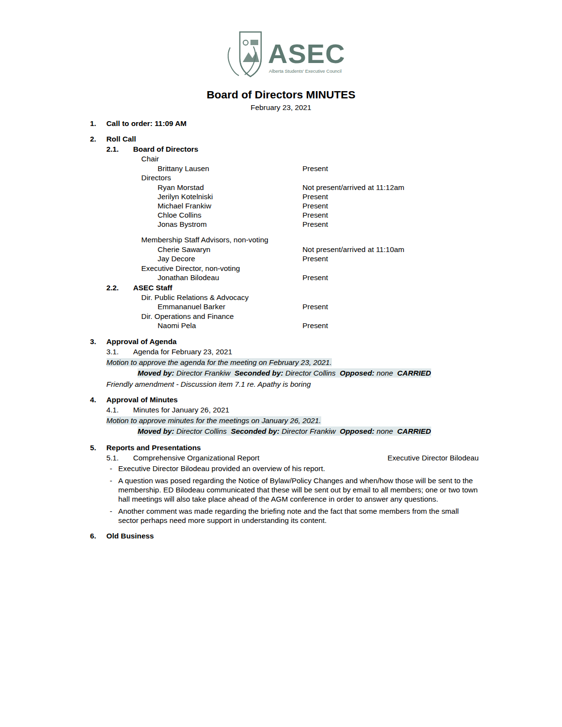ASEC Alberta Students' Executive Council
Board of Directors MINUTES
February 23, 2021
Call to order: 11:09 AM
Roll Call
Board of Directors
Chair
Brittany Lausen Present
Directors
Ryan Morstad Not present/arrived at 11:12am
Jerilyn Kotelniski Present
Michael Frankiw Present
Chloe Collins Present
Jonas Bystrom Present
Membership Staff Advisors, non-voting
Cherie Sawaryn Not present/arrived at 11:10am
Jay Decore Present
Executive Director, non-voting
Jonathan Bilodeau Present
ASEC Staff
Dir. Public Relations & Advocacy
Emmananuel Barker Present
Dir. Operations and Finance
Naomi Pela Present
Approval of Agenda
Agenda for February 23, 2021
Motion to approve the agenda for the meeting on February 23, 2021.
Moved by: Director Frankiw Seconded by: Director Collins Opposed: none CARRIED
Friendly amendment - Discussion item 7.1 re. Apathy is boring
Approval of Minutes
Minutes for January 26, 2021
Motion to approve minutes for the meetings on January 26, 2021.
Moved by: Director Collins Seconded by: Director Frankiw Opposed: none CARRIED
Reports and Presentations
Comprehensive Organizational Report Executive Director Bilodeau
Executive Director Bilodeau provided an overview of his report.
A question was posed regarding the Notice of Bylaw/Policy Changes and when/how those will be sent to the membership. ED Bilodeau communicated that these will be sent out by email to all members; one or two town hall meetings will also take place ahead of the AGM conference in order to answer any questions.
Another comment was made regarding the briefing note and the fact that some members from the small sector perhaps need more support in understanding its content.
Old Business